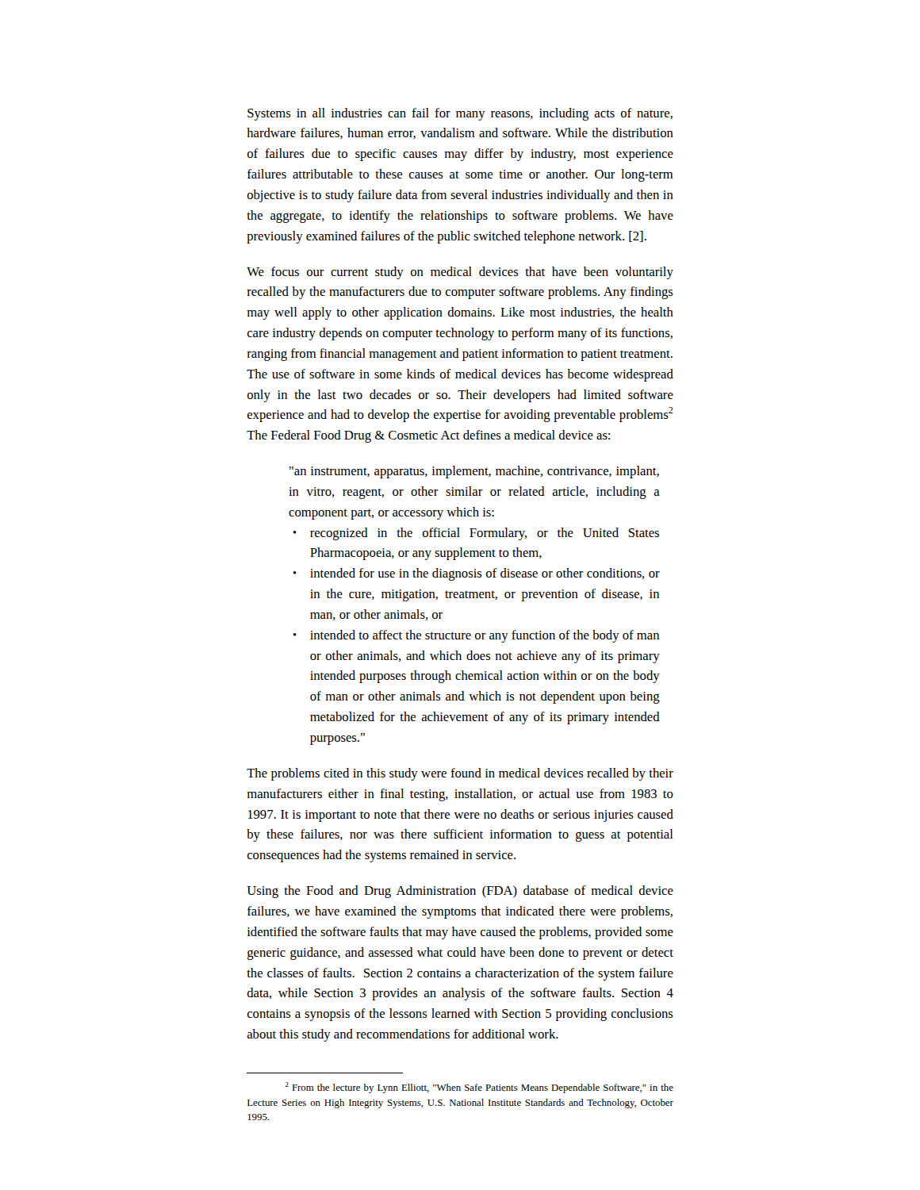Systems in all industries can fail for many reasons, including acts of nature, hardware failures, human error, vandalism and software. While the distribution of failures due to specific causes may differ by industry, most experience failures attributable to these causes at some time or another. Our long-term objective is to study failure data from several industries individually and then in the aggregate, to identify the relationships to software problems. We have previously examined failures of the public switched telephone network. [2].
We focus our current study on medical devices that have been voluntarily recalled by the manufacturers due to computer software problems. Any findings may well apply to other application domains. Like most industries, the health care industry depends on computer technology to perform many of its functions, ranging from financial management and patient information to patient treatment. The use of software in some kinds of medical devices has become widespread only in the last two decades or so. Their developers had limited software experience and had to develop the expertise for avoiding preventable problems2 The Federal Food Drug & Cosmetic Act defines a medical device as:
"an instrument, apparatus, implement, machine, contrivance, implant, in vitro, reagent, or other similar or related article, including a component part, or accessory which is:
recognized in the official Formulary, or the United States Pharmacopoeia, or any supplement to them,
intended for use in the diagnosis of disease or other conditions, or in the cure, mitigation, treatment, or prevention of disease, in man, or other animals, or
intended to affect the structure or any function of the body of man or other animals, and which does not achieve any of its primary intended purposes through chemical action within or on the body of man or other animals and which is not dependent upon being metabolized for the achievement of any of its primary intended purposes."
The problems cited in this study were found in medical devices recalled by their manufacturers either in final testing, installation, or actual use from 1983 to 1997. It is important to note that there were no deaths or serious injuries caused by these failures, nor was there sufficient information to guess at potential consequences had the systems remained in service.
Using the Food and Drug Administration (FDA) database of medical device failures, we have examined the symptoms that indicated there were problems, identified the software faults that may have caused the problems, provided some generic guidance, and assessed what could have been done to prevent or detect the classes of faults. Section 2 contains a characterization of the system failure data, while Section 3 provides an analysis of the software faults. Section 4 contains a synopsis of the lessons learned with Section 5 providing conclusions about this study and recommendations for additional work.
2 From the lecture by Lynn Elliott, "When Safe Patients Means Dependable Software," in the Lecture Series on High Integrity Systems, U.S. National Institute Standards and Technology, October 1995.